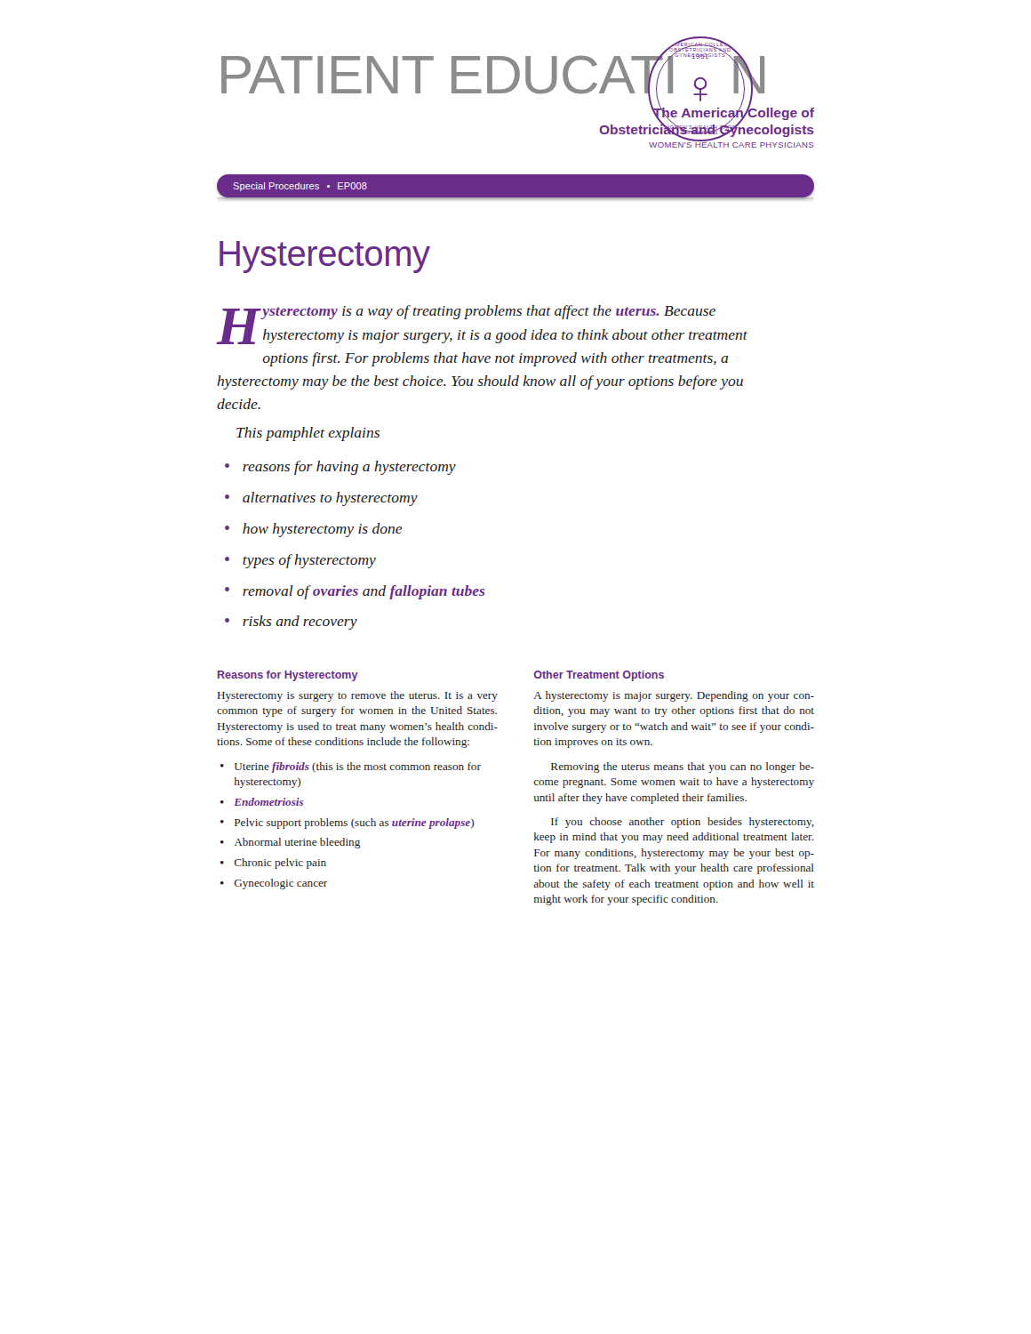PATIENT EDUCATI N
The American College of Obstetricians and Gynecologists
1951
♀
Women's Health Care Physicians
The American College of
Obstetricians and Gynecologists
WOMEN'S HEALTH CARE PHYSICIANS
Special Procedures•EP008
Hysterectomy
Hysterectomy is a way of treating problems that affect the uterus. Because hysterectomy is major surgery, it is a good idea to think about other treatment options first. For problems that have not improved with other treatments, a hysterectomy may be the best choice. You should know all of your options before you decide. This pamphlet explains
reasons for having a hysterectomy
alternatives to hysterectomy
how hysterectomy is done
types of hysterectomy
removal of ovaries and fallopian tubes
risks and recovery
Reasons for Hysterectomy
Hysterectomy is surgery to remove the uterus. It is a very common type of surgery for women in the United States. Hysterectomy is used to treat many women’s health conditions. Some of these conditions include the following:
Uterine fibroids (this is the most common reason for hysterectomy)
Endometriosis
Pelvic support problems (such as uterine prolapse)
Abnormal uterine bleeding
Chronic pelvic pain
Gynecologic cancer
Other Treatment Options
A hysterectomy is major surgery. Depending on your condition, you may want to try other options first that do not involve surgery or to “watch and wait” to see if your condition improves on its own.
Removing the uterus means that you can no longer become pregnant. Some women wait to have a hysterectomy until after they have completed their families.
If you choose another option besides hysterectomy, keep in mind that you may need additional treatment later. For many conditions, hysterectomy may be your best option for treatment. Talk with your health care professional about the safety of each treatment option and how well it might work for your specific condition.